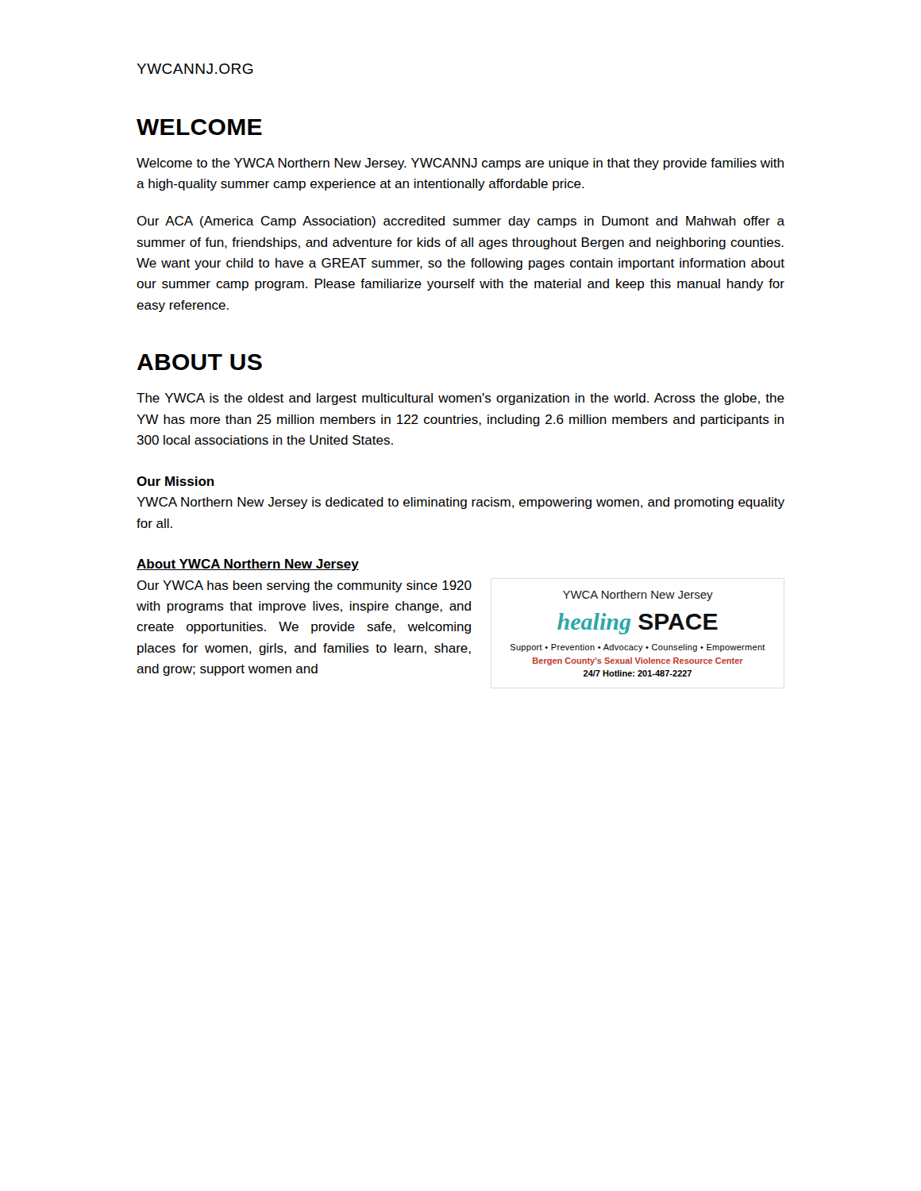YWCANNJ.ORG
WELCOME
Welcome to the YWCA Northern New Jersey. YWCANNJ camps are unique in that they provide families with a high-quality summer camp experience at an intentionally affordable price.
Our ACA (America Camp Association) accredited summer day camps in Dumont and Mahwah offer a summer of fun, friendships, and adventure for kids of all ages throughout Bergen and neighboring counties. We want your child to have a GREAT summer, so the following pages contain important information about our summer camp program. Please familiarize yourself with the material and keep this manual handy for easy reference.
ABOUT US
The YWCA is the oldest and largest multicultural women's organization in the world. Across the globe, the YW has more than 25 million members in 122 countries, including 2.6 million members and participants in 300 local associations in the United States.
Our Mission
YWCA Northern New Jersey is dedicated to eliminating racism, empowering women, and promoting equality for all.
About YWCA Northern New Jersey
YWCA Northern New Jersey
healing SPACE
Support • Prevention • Advocacy • Counseling • Empowerment
Bergen County's Sexual Violence Resource Center
24/7 Hotline: 201-487-2227
Our YWCA has been serving the community since 1920 with programs that improve lives, inspire change, and create opportunities. We provide safe, welcoming places for women, girls, and families to learn, share, and grow; support women and